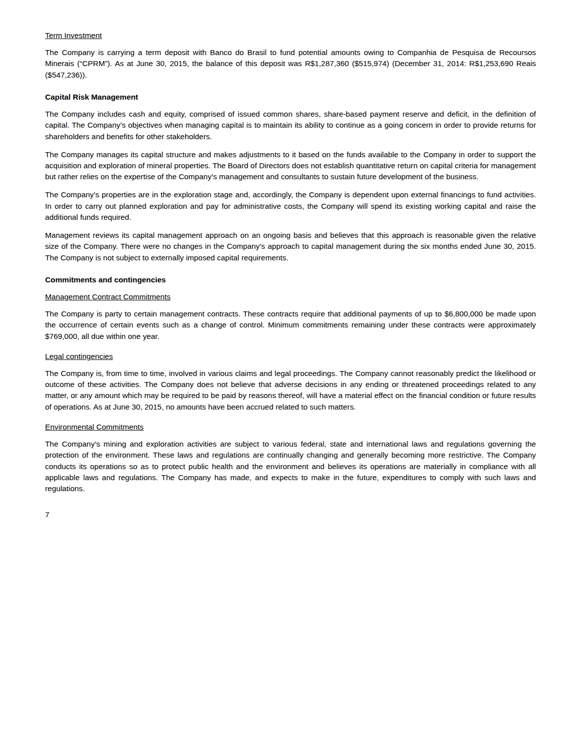Term Investment
The Company is carrying a term deposit with Banco do Brasil to fund potential amounts owing to Companhia de Pesquisa de Recoursos Minerais (“CPRM”). As at June 30, 2015, the balance of this deposit was R$1,287,360 ($515,974) (December 31, 2014: R$1,253,690 Reais ($547,236)).
Capital Risk Management
The Company includes cash and equity, comprised of issued common shares, share-based payment reserve and deficit, in the definition of capital. The Company’s objectives when managing capital is to maintain its ability to continue as a going concern in order to provide returns for shareholders and benefits for other stakeholders.
The Company manages its capital structure and makes adjustments to it based on the funds available to the Company in order to support the acquisition and exploration of mineral properties. The Board of Directors does not establish quantitative return on capital criteria for management but rather relies on the expertise of the Company’s management and consultants to sustain future development of the business.
The Company’s properties are in the exploration stage and, accordingly, the Company is dependent upon external financings to fund activities. In order to carry out planned exploration and pay for administrative costs, the Company will spend its existing working capital and raise the additional funds required.
Management reviews its capital management approach on an ongoing basis and believes that this approach is reasonable given the relative size of the Company. There were no changes in the Company’s approach to capital management during the six months ended June 30, 2015. The Company is not subject to externally imposed capital requirements.
Commitments and contingencies
Management Contract Commitments
The Company is party to certain management contracts. These contracts require that additional payments of up to $6,800,000 be made upon the occurrence of certain events such as a change of control. Minimum commitments remaining under these contracts were approximately $769,000, all due within one year.
Legal contingencies
The Company is, from time to time, involved in various claims and legal proceedings. The Company cannot reasonably predict the likelihood or outcome of these activities. The Company does not believe that adverse decisions in any ending or threatened proceedings related to any matter, or any amount which may be required to be paid by reasons thereof, will have a material effect on the financial condition or future results of operations. As at June 30, 2015, no amounts have been accrued related to such matters.
Environmental Commitments
The Company’s mining and exploration activities are subject to various federal, state and international laws and regulations governing the protection of the environment. These laws and regulations are continually changing and generally becoming more restrictive. The Company conducts its operations so as to protect public health and the environment and believes its operations are materially in compliance with all applicable laws and regulations. The Company has made, and expects to make in the future, expenditures to comply with such laws and regulations.
7